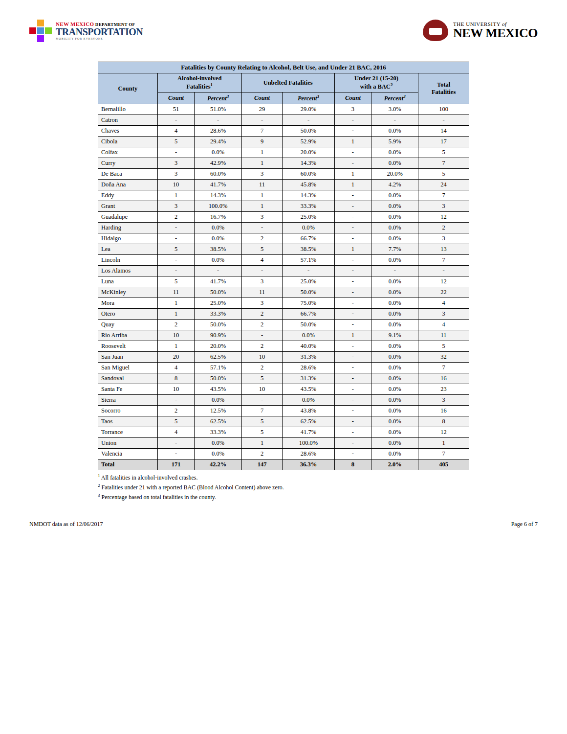NEW MEXICO DEPARTMENT OF
TRANSPORTATION
MOBILITY FOR EVERYONE
THE UNIVERSITY of
NEW MEXICO
| Fatalities by County Relating to Alcohol, Belt Use, and Under 21 BAC, 2016 |
| --- |
| County | Alcohol-involved Fatalities 1 | Unbelted Fatalities | Under 21 (15-20) with a BAC 2 | Total Fatalities |
| Count | Percent 3 | Count | Percent 3 | Count | Percent 3 |
| Bernalillo | 51 | 51.0% | 29 | 29.0% | 3 | 3.0% | 100 |
| Catron | - | - | - | - | - | - | - |
| Chaves | 4 | 28.6% | 7 | 50.0% | - | 0.0% | 14 |
| Cibola | 5 | 29.4% | 9 | 52.9% | 1 | 5.9% | 17 |
| Colfax | - | 0.0% | 1 | 20.0% | - | 0.0% | 5 |
| Curry | 3 | 42.9% | 1 | 14.3% | - | 0.0% | 7 |
| De Baca | 3 | 60.0% | 3 | 60.0% | 1 | 20.0% | 5 |
| Doña Ana | 10 | 41.7% | 11 | 45.8% | 1 | 4.2% | 24 |
| Eddy | 1 | 14.3% | 1 | 14.3% | - | 0.0% | 7 |
| Grant | 3 | 100.0% | 1 | 33.3% | - | 0.0% | 3 |
| Guadalupe | 2 | 16.7% | 3 | 25.0% | - | 0.0% | 12 |
| Harding | - | 0.0% | - | 0.0% | - | 0.0% | 2 |
| Hidalgo | - | 0.0% | 2 | 66.7% | - | 0.0% | 3 |
| Lea | 5 | 38.5% | 5 | 38.5% | 1 | 7.7% | 13 |
| Lincoln | - | 0.0% | 4 | 57.1% | - | 0.0% | 7 |
| Los Alamos | - | - | - | - | - | - | - |
| Luna | 5 | 41.7% | 3 | 25.0% | - | 0.0% | 12 |
| McKinley | 11 | 50.0% | 11 | 50.0% | - | 0.0% | 22 |
| Mora | 1 | 25.0% | 3 | 75.0% | - | 0.0% | 4 |
| Otero | 1 | 33.3% | 2 | 66.7% | - | 0.0% | 3 |
| Quay | 2 | 50.0% | 2 | 50.0% | - | 0.0% | 4 |
| Rio Arriba | 10 | 90.9% | - | 0.0% | 1 | 9.1% | 11 |
| Roosevelt | 1 | 20.0% | 2 | 40.0% | - | 0.0% | 5 |
| San Juan | 20 | 62.5% | 10 | 31.3% | - | 0.0% | 32 |
| San Miguel | 4 | 57.1% | 2 | 28.6% | - | 0.0% | 7 |
| Sandoval | 8 | 50.0% | 5 | 31.3% | - | 0.0% | 16 |
| Santa Fe | 10 | 43.5% | 10 | 43.5% | - | 0.0% | 23 |
| Sierra | - | 0.0% | - | 0.0% | - | 0.0% | 3 |
| Socorro | 2 | 12.5% | 7 | 43.8% | - | 0.0% | 16 |
| Taos | 5 | 62.5% | 5 | 62.5% | - | 0.0% | 8 |
| Torrance | 4 | 33.3% | 5 | 41.7% | - | 0.0% | 12 |
| Union | - | 0.0% | 1 | 100.0% | - | 0.0% | 1 |
| Valencia | - | 0.0% | 2 | 28.6% | - | 0.0% | 7 |
| Total | 171 | 42.2% | 147 | 36.3% | 8 | 2.0% | 405 |
1 All fatalities in alcohol-involved crashes.
2 Fatalities under 21 with a reported BAC (Blood Alcohol Content) above zero.
3 Percentage based on total fatalities in the county.
NMDOT data as of 12/06/2017
Page 6 of 7